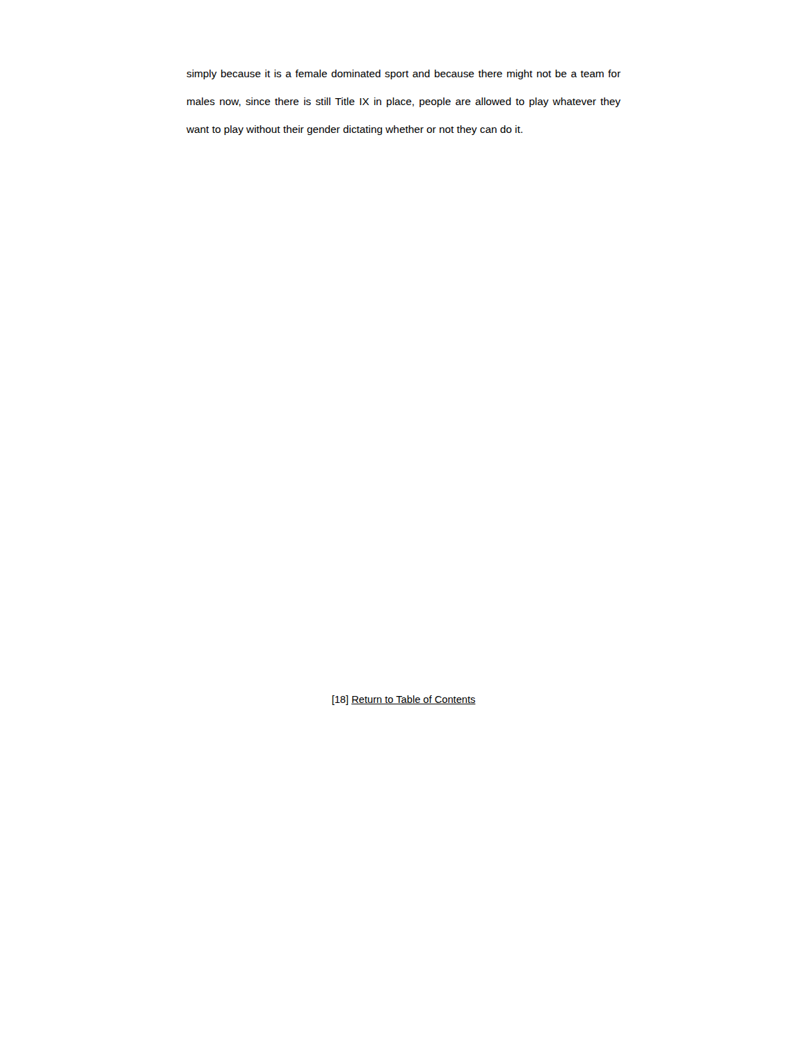simply because it is a female dominated sport and because there might not be a team for males now, since there is still Title IX in place, people are allowed to play whatever they want to play without their gender dictating whether or not they can do it.
[18] Return to Table of Contents